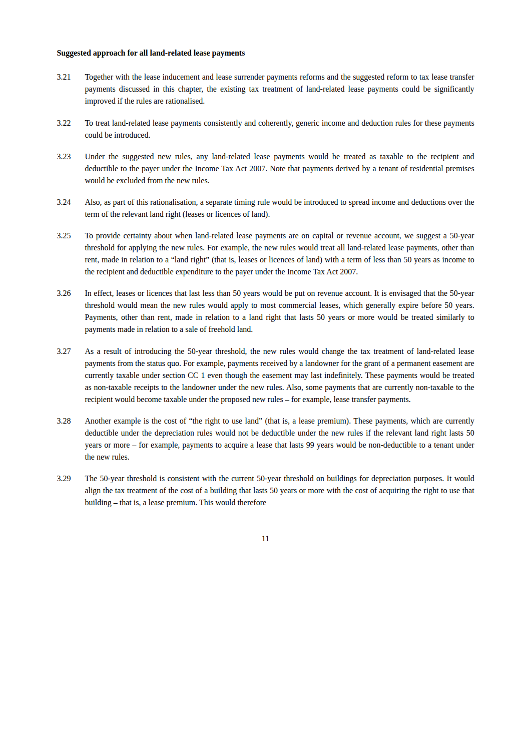Suggested approach for all land-related lease payments
3.21
Together with the lease inducement and lease surrender payments reforms and the suggested reform to tax lease transfer payments discussed in this chapter, the existing tax treatment of land-related lease payments could be significantly improved if the rules are rationalised.
3.22
To treat land-related lease payments consistently and coherently, generic income and deduction rules for these payments could be introduced.
3.23
Under the suggested new rules, any land-related lease payments would be treated as taxable to the recipient and deductible to the payer under the Income Tax Act 2007. Note that payments derived by a tenant of residential premises would be excluded from the new rules.
3.24
Also, as part of this rationalisation, a separate timing rule would be introduced to spread income and deductions over the term of the relevant land right (leases or licences of land).
3.25
To provide certainty about when land-related lease payments are on capital or revenue account, we suggest a 50-year threshold for applying the new rules. For example, the new rules would treat all land-related lease payments, other than rent, made in relation to a “land right” (that is, leases or licences of land) with a term of less than 50 years as income to the recipient and deductible expenditure to the payer under the Income Tax Act 2007.
3.26
In effect, leases or licences that last less than 50 years would be put on revenue account. It is envisaged that the 50-year threshold would mean the new rules would apply to most commercial leases, which generally expire before 50 years. Payments, other than rent, made in relation to a land right that lasts 50 years or more would be treated similarly to payments made in relation to a sale of freehold land.
3.27
As a result of introducing the 50-year threshold, the new rules would change the tax treatment of land-related lease payments from the status quo. For example, payments received by a landowner for the grant of a permanent easement are currently taxable under section CC 1 even though the easement may last indefinitely. These payments would be treated as non-taxable receipts to the landowner under the new rules. Also, some payments that are currently non-taxable to the recipient would become taxable under the proposed new rules – for example, lease transfer payments.
3.28
Another example is the cost of “the right to use land” (that is, a lease premium). These payments, which are currently deductible under the depreciation rules would not be deductible under the new rules if the relevant land right lasts 50 years or more – for example, payments to acquire a lease that lasts 99 years would be non-deductible to a tenant under the new rules.
3.29
The 50-year threshold is consistent with the current 50-year threshold on buildings for depreciation purposes. It would align the tax treatment of the cost of a building that lasts 50 years or more with the cost of acquiring the right to use that building – that is, a lease premium. This would therefore
11